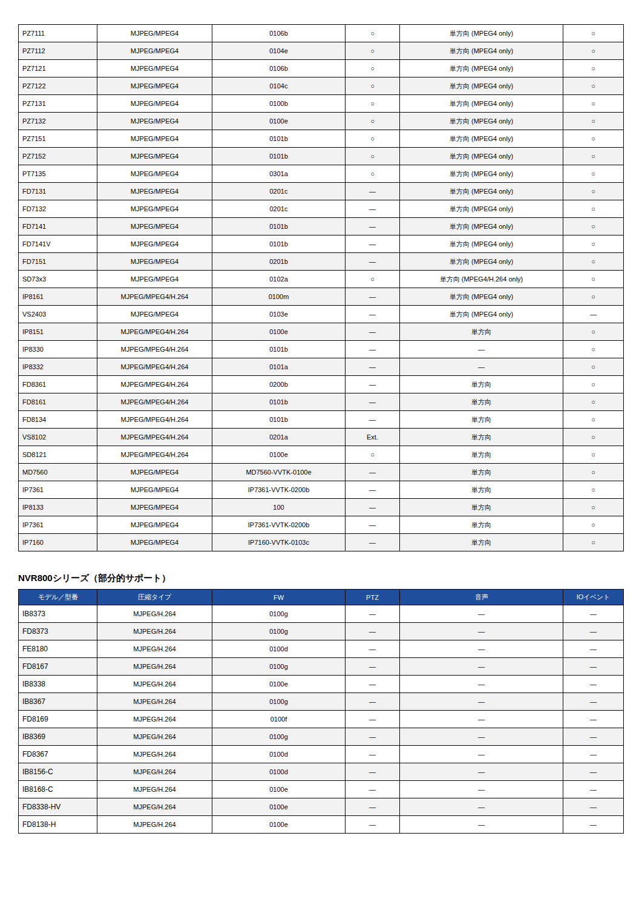| PZ7111 | MJPEG/MPEG4 | 0106b | ○ | 単方向 (MPEG4 only) | ○ |
| PZ7112 | MJPEG/MPEG4 | 0104e | ○ | 単方向 (MPEG4 only) | ○ |
| PZ7121 | MJPEG/MPEG4 | 0106b | ○ | 単方向 (MPEG4 only) | ○ |
| PZ7122 | MJPEG/MPEG4 | 0104c | ○ | 単方向 (MPEG4 only) | ○ |
| PZ7131 | MJPEG/MPEG4 | 0100b | ○ | 単方向 (MPEG4 only) | ○ |
| PZ7132 | MJPEG/MPEG4 | 0100e | ○ | 単方向 (MPEG4 only) | ○ |
| PZ7151 | MJPEG/MPEG4 | 0101b | ○ | 単方向 (MPEG4 only) | ○ |
| PZ7152 | MJPEG/MPEG4 | 0101b | ○ | 単方向 (MPEG4 only) | ○ |
| PT7135 | MJPEG/MPEG4 | 0301a | ○ | 単方向 (MPEG4 only) | ○ |
| FD7131 | MJPEG/MPEG4 | 0201c | — | 単方向 (MPEG4 only) | ○ |
| FD7132 | MJPEG/MPEG4 | 0201c | — | 単方向 (MPEG4 only) | ○ |
| FD7141 | MJPEG/MPEG4 | 0101b | — | 単方向 (MPEG4 only) | ○ |
| FD7141V | MJPEG/MPEG4 | 0101b | — | 単方向 (MPEG4 only) | ○ |
| FD7151 | MJPEG/MPEG4 | 0201b | — | 単方向 (MPEG4 only) | ○ |
| SD73x3 | MJPEG/MPEG4 | 0102a | ○ | 単方向 (MPEG4/H.264 only) | ○ |
| IP8161 | MJPEG/MPEG4/H.264 | 0100m | — | 単方向 (MPEG4 only) | ○ |
| VS2403 | MJPEG/MPEG4 | 0103e | — | 単方向 (MPEG4 only) | — |
| IP8151 | MJPEG/MPEG4/H.264 | 0100e | — | 単方向 | ○ |
| IP8330 | MJPEG/MPEG4/H.264 | 0101b | — | — | ○ |
| IP8332 | MJPEG/MPEG4/H.264 | 0101a | — | — | ○ |
| FD8361 | MJPEG/MPEG4/H.264 | 0200b | — | 単方向 | ○ |
| FD8161 | MJPEG/MPEG4/H.264 | 0101b | — | 単方向 | ○ |
| FD8134 | MJPEG/MPEG4/H.264 | 0101b | — | 単方向 | ○ |
| VS8102 | MJPEG/MPEG4/H.264 | 0201a | Ext. | 単方向 | ○ |
| SD8121 | MJPEG/MPEG4/H.264 | 0100e | ○ | 単方向 | ○ |
| MD7560 | MJPEG/MPEG4 | MD7560-VVTK-0100e | — | 単方向 | ○ |
| IP7361 | MJPEG/MPEG4 | IP7361-VVTK-0200b | — | 単方向 | ○ |
| IP8133 | MJPEG/MPEG4 | 100 | — | 単方向 | ○ |
| IP7361 | MJPEG/MPEG4 | IP7361-VVTK-0200b | — | 単方向 | ○ |
| IP7160 | MJPEG/MPEG4 | IP7160-VVTK-0103c | — | 単方向 | ○ |
NVR800シリーズ（部分的サポート）
| モデル／型番 | 圧縮タイプ | FW | PTZ | 音声 | IOイベント |
| --- | --- | --- | --- | --- | --- |
| IB8373 | MJPEG/H.264 | 0100g | — | — | — |
| FD8373 | MJPEG/H.264 | 0100g | — | — | — |
| FE8180 | MJPEG/H.264 | 0100d | — | — | — |
| FD8167 | MJPEG/H.264 | 0100g | — | — | — |
| IB8338 | MJPEG/H.264 | 0100e | — | — | — |
| IB8367 | MJPEG/H.264 | 0100g | — | — | — |
| FD8169 | MJPEG/H.264 | 0100f | — | — | — |
| IB8369 | MJPEG/H.264 | 0100g | — | — | — |
| FD8367 | MJPEG/H.264 | 0100d | — | — | — |
| IB8156-C | MJPEG/H.264 | 0100d | — | — | — |
| IB8168-C | MJPEG/H.264 | 0100e | — | — | — |
| FD8338-HV | MJPEG/H.264 | 0100e | — | — | — |
| FD8138-H | MJPEG/H.264 | 0100e | — | — | — |